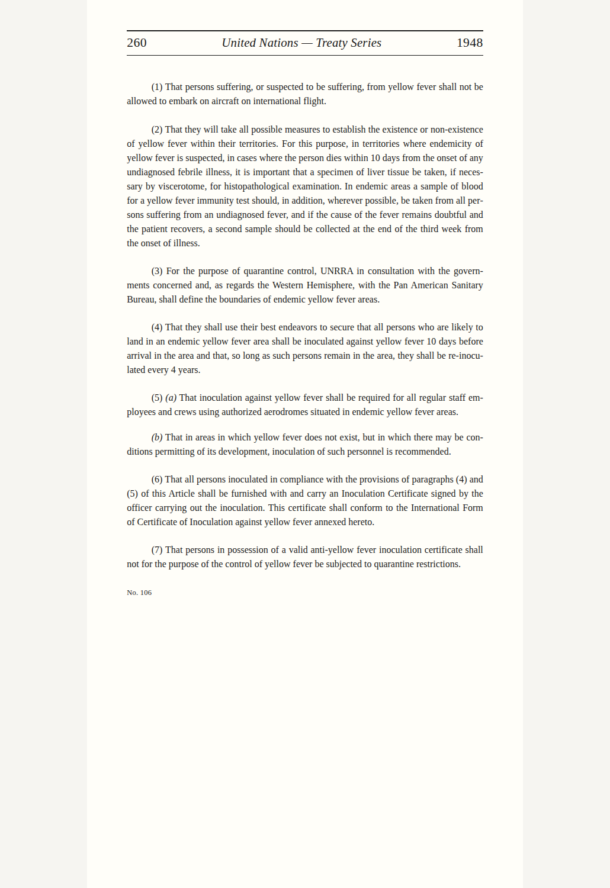260 United Nations — Treaty Series 1948
(1) That persons suffering, or suspected to be suffering, from yellow fever shall not be allowed to embark on aircraft on international flight.
(2) That they will take all possible measures to establish the existence or non-existence of yellow fever within their territories. For this purpose, in territories where endemicity of yellow fever is suspected, in cases where the person dies within 10 days from the onset of any undiagnosed febrile illness, it is important that a specimen of liver tissue be taken, if necessary by viscerotome, for histopathological examination. In endemic areas a sample of blood for a yellow fever immunity test should, in addition, wherever possible, be taken from all persons suffering from an undiagnosed fever, and if the cause of the fever remains doubtful and the patient recovers, a second sample should be collected at the end of the third week from the onset of illness.
(3) For the purpose of quarantine control, UNRRA in consultation with the governments concerned and, as regards the Western Hemisphere, with the Pan American Sanitary Bureau, shall define the boundaries of endemic yellow fever areas.
(4) That they shall use their best endeavors to secure that all persons who are likely to land in an endemic yellow fever area shall be inoculated against yellow fever 10 days before arrival in the area and that, so long as such persons remain in the area, they shall be re-inoculated every 4 years.
(5) (a) That inoculation against yellow fever shall be required for all regular staff employees and crews using authorized aerodromes situated in endemic yellow fever areas.
(b) That in areas in which yellow fever does not exist, but in which there may be conditions permitting of its development, inoculation of such personnel is recommended.
(6) That all persons inoculated in compliance with the provisions of paragraphs (4) and (5) of this Article shall be furnished with and carry an Inoculation Certificate signed by the officer carrying out the inoculation. This certificate shall conform to the International Form of Certificate of Inoculation against yellow fever annexed hereto.
(7) That persons in possession of a valid anti-yellow fever inoculation certificate shall not for the purpose of the control of yellow fever be subjected to quarantine restrictions.
No. 106